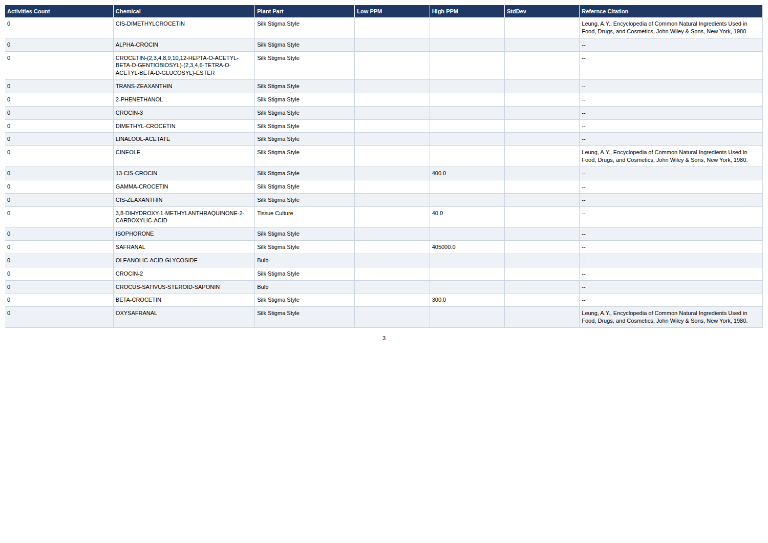| Activities Count | Chemical | Plant Part | Low PPM | High PPM | StdDev | Refernce Citation |
| --- | --- | --- | --- | --- | --- | --- |
| 0 | CIS-DIMETHYLCROCETIN | Silk Stigma Style | | | | Leung, A.Y., Encyclopedia of Common Natural Ingredients Used in Food, Drugs, and Cosmetics, John Wiley & Sons, New York, 1980. |
| 0 | ALPHA-CROCIN | Silk Stigma Style | | | | -- |
| 0 | CROCETIN-(2,3,4,8,9,10,12-HEPTA-O-ACETYL-BETA-D-GENTIOBIOSYL)-(2,3,4,6-TETRA-O-ACETYL-BETA-D-GLUCOSYL)-ESTER | Silk Stigma Style | | | | -- |
| 0 | TRANS-ZEAXANTHIN | Silk Stigma Style | | | | -- |
| 0 | 2-PHENETHANOL | Silk Stigma Style | | | | -- |
| 0 | CROCIN-3 | Silk Stigma Style | | | | -- |
| 0 | DIMETHYL-CROCETIN | Silk Stigma Style | | | | -- |
| 0 | LINALOOL-ACETATE | Silk Stigma Style | | | | -- |
| 0 | CINEOLE | Silk Stigma Style | | | | Leung, A.Y., Encyclopedia of Common Natural Ingredients Used in Food, Drugs, and Cosmetics, John Wiley & Sons, New York, 1980. |
| 0 | 13-CIS-CROCIN | Silk Stigma Style | | 400.0 | | -- |
| 0 | GAMMA-CROCETIN | Silk Stigma Style | | | | -- |
| 0 | CIS-ZEAXANTHIN | Silk Stigma Style | | | | -- |
| 0 | 3,8-DIHYDROXY-1-METHYLANTHRAQUINONE-2-CARBOXYLIC-ACID | Tissue Culture | | 40.0 | | -- |
| 0 | ISOPHORONE | Silk Stigma Style | | | | -- |
| 0 | SAFRANAL | Silk Stigma Style | | 405000.0 | | -- |
| 0 | OLEANOLIC-ACID-GLYCOSIDE | Bulb | | | | -- |
| 0 | CROCIN-2 | Silk Stigma Style | | | | -- |
| 0 | CROCUS-SATIVUS-STEROID-SAPONIN | Bulb | | | | -- |
| 0 | BETA-CROCETIN | Silk Stigma Style | | 300.0 | | -- |
| 0 | OXYSAFRANAL | Silk Stigma Style | | | | Leung, A.Y., Encyclopedia of Common Natural Ingredients Used in Food, Drugs, and Cosmetics, John Wiley & Sons, New York, 1980. |
3